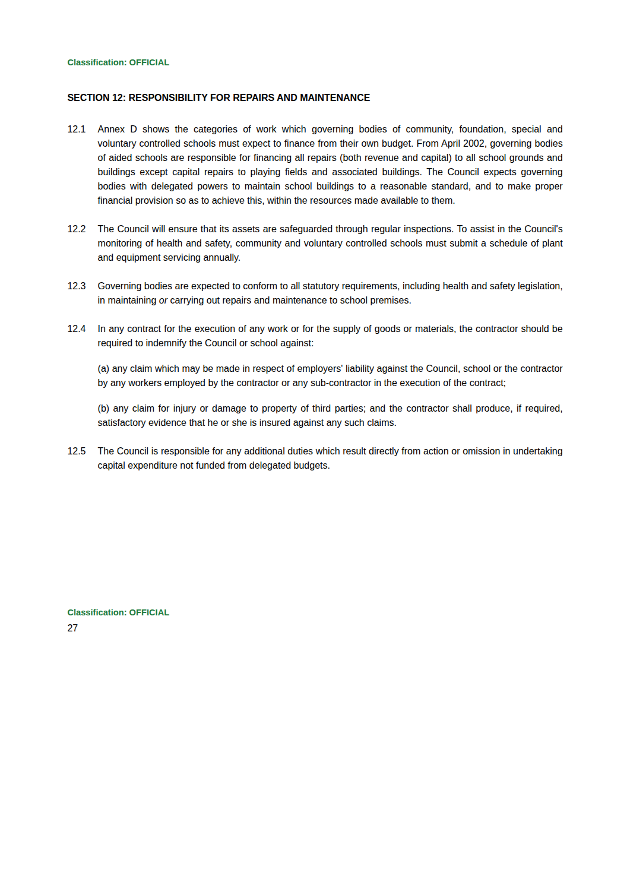Classification: OFFICIAL
SECTION 12: RESPONSIBILITY FOR REPAIRS AND MAINTENANCE
12.1
Annex D shows the categories of work which governing bodies of community, foundation, special and voluntary controlled schools must expect to finance from their own budget. From April 2002, governing bodies of aided schools are responsible for financing all repairs (both revenue and capital) to all school grounds and buildings except capital repairs to playing fields and associated buildings. The Council expects governing bodies with delegated powers to maintain school buildings to a reasonable standard, and to make proper financial provision so as to achieve this, within the resources made available to them.
12.2
The Council will ensure that its assets are safeguarded through regular inspections. To assist in the Council's monitoring of health and safety, community and voluntary controlled schools must submit a schedule of plant and equipment servicing annually.
12.3
Governing bodies are expected to conform to all statutory requirements, including health and safety legislation, in maintaining or carrying out repairs and maintenance to school premises.
12.4
In any contract for the execution of any work or for the supply of goods or materials, the contractor should be required to indemnify the Council or school against:
(a) any claim which may be made in respect of employers' liability against the Council, school or the contractor by any workers employed by the contractor or any sub-contractor in the execution of the contract;
(b) any claim for injury or damage to property of third parties; and the contractor shall produce, if required, satisfactory evidence that he or she is insured against any such claims.
12.5
The Council is responsible for any additional duties which result directly from action or omission in undertaking capital expenditure not funded from delegated budgets.
Classification: OFFICIAL
27